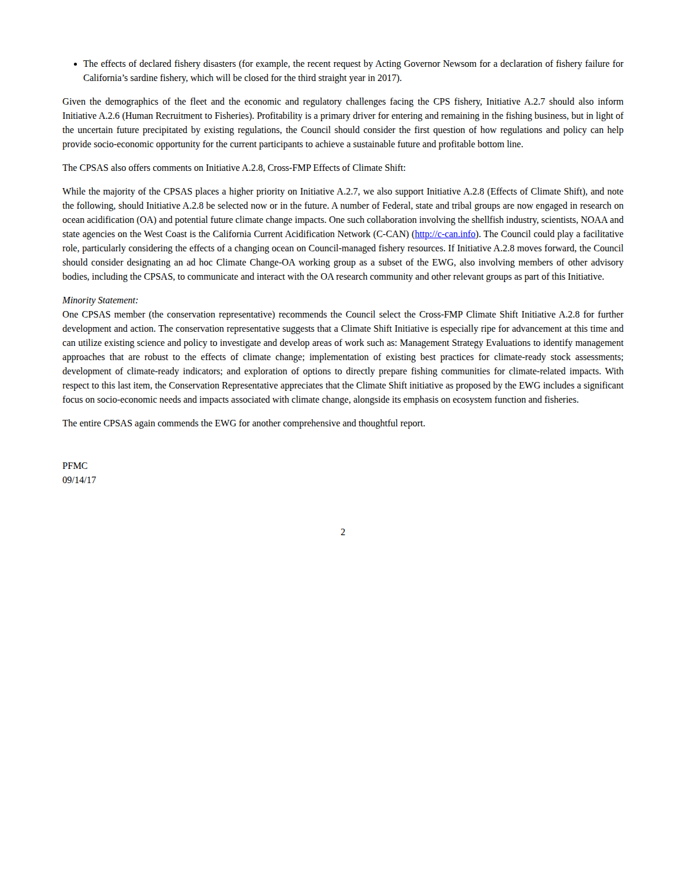The effects of declared fishery disasters (for example, the recent request by Acting Governor Newsom for a declaration of fishery failure for California’s sardine fishery, which will be closed for the third straight year in 2017).
Given the demographics of the fleet and the economic and regulatory challenges facing the CPS fishery, Initiative A.2.7 should also inform Initiative A.2.6 (Human Recruitment to Fisheries). Profitability is a primary driver for entering and remaining in the fishing business, but in light of the uncertain future precipitated by existing regulations, the Council should consider the first question of how regulations and policy can help provide socio-economic opportunity for the current participants to achieve a sustainable future and profitable bottom line.
The CPSAS also offers comments on Initiative A.2.8, Cross-FMP Effects of Climate Shift:
While the majority of the CPSAS places a higher priority on Initiative A.2.7, we also support Initiative A.2.8 (Effects of Climate Shift), and note the following, should Initiative A.2.8 be selected now or in the future. A number of Federal, state and tribal groups are now engaged in research on ocean acidification (OA) and potential future climate change impacts. One such collaboration involving the shellfish industry, scientists, NOAA and state agencies on the West Coast is the California Current Acidification Network (C-CAN) (http://c-can.info). The Council could play a facilitative role, particularly considering the effects of a changing ocean on Council-managed fishery resources. If Initiative A.2.8 moves forward, the Council should consider designating an ad hoc Climate Change-OA working group as a subset of the EWG, also involving members of other advisory bodies, including the CPSAS, to communicate and interact with the OA research community and other relevant groups as part of this Initiative.
Minority Statement:
One CPSAS member (the conservation representative) recommends the Council select the Cross-FMP Climate Shift Initiative A.2.8 for further development and action. The conservation representative suggests that a Climate Shift Initiative is especially ripe for advancement at this time and can utilize existing science and policy to investigate and develop areas of work such as: Management Strategy Evaluations to identify management approaches that are robust to the effects of climate change; implementation of existing best practices for climate-ready stock assessments; development of climate-ready indicators; and exploration of options to directly prepare fishing communities for climate-related impacts. With respect to this last item, the Conservation Representative appreciates that the Climate Shift initiative as proposed by the EWG includes a significant focus on socio-economic needs and impacts associated with climate change, alongside its emphasis on ecosystem function and fisheries.
The entire CPSAS again commends the EWG for another comprehensive and thoughtful report.
PFMC
09/14/17
2